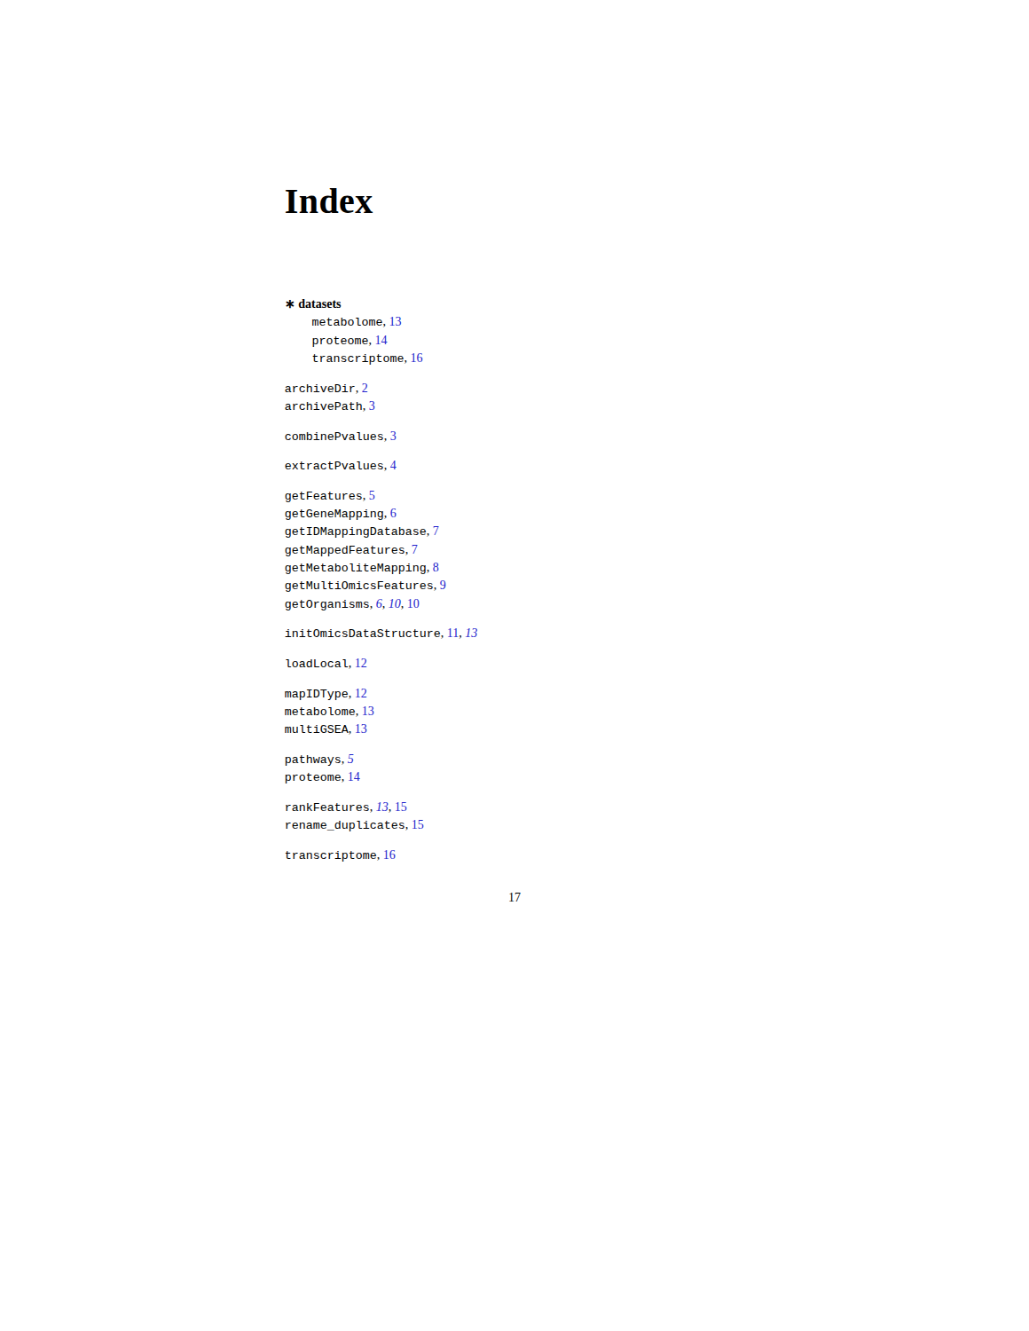Index
∗ datasets
metabolome, 13
proteome, 14
transcriptome, 16
archiveDir, 2
archivePath, 3
combinePvalues, 3
extractPvalues, 4
getFeatures, 5
getGeneMapping, 6
getIDMappingDatabase, 7
getMappedFeatures, 7
getMetaboliteMapping, 8
getMultiOmicsFeatures, 9
getOrganisms, 6, 10, 10
initOmicsDataStructure, 11, 13
loadLocal, 12
mapIDType, 12
metabolome, 13
multiGSEA, 13
pathways, 5
proteome, 14
rankFeatures, 13, 15
rename_duplicates, 15
transcriptome, 16
17